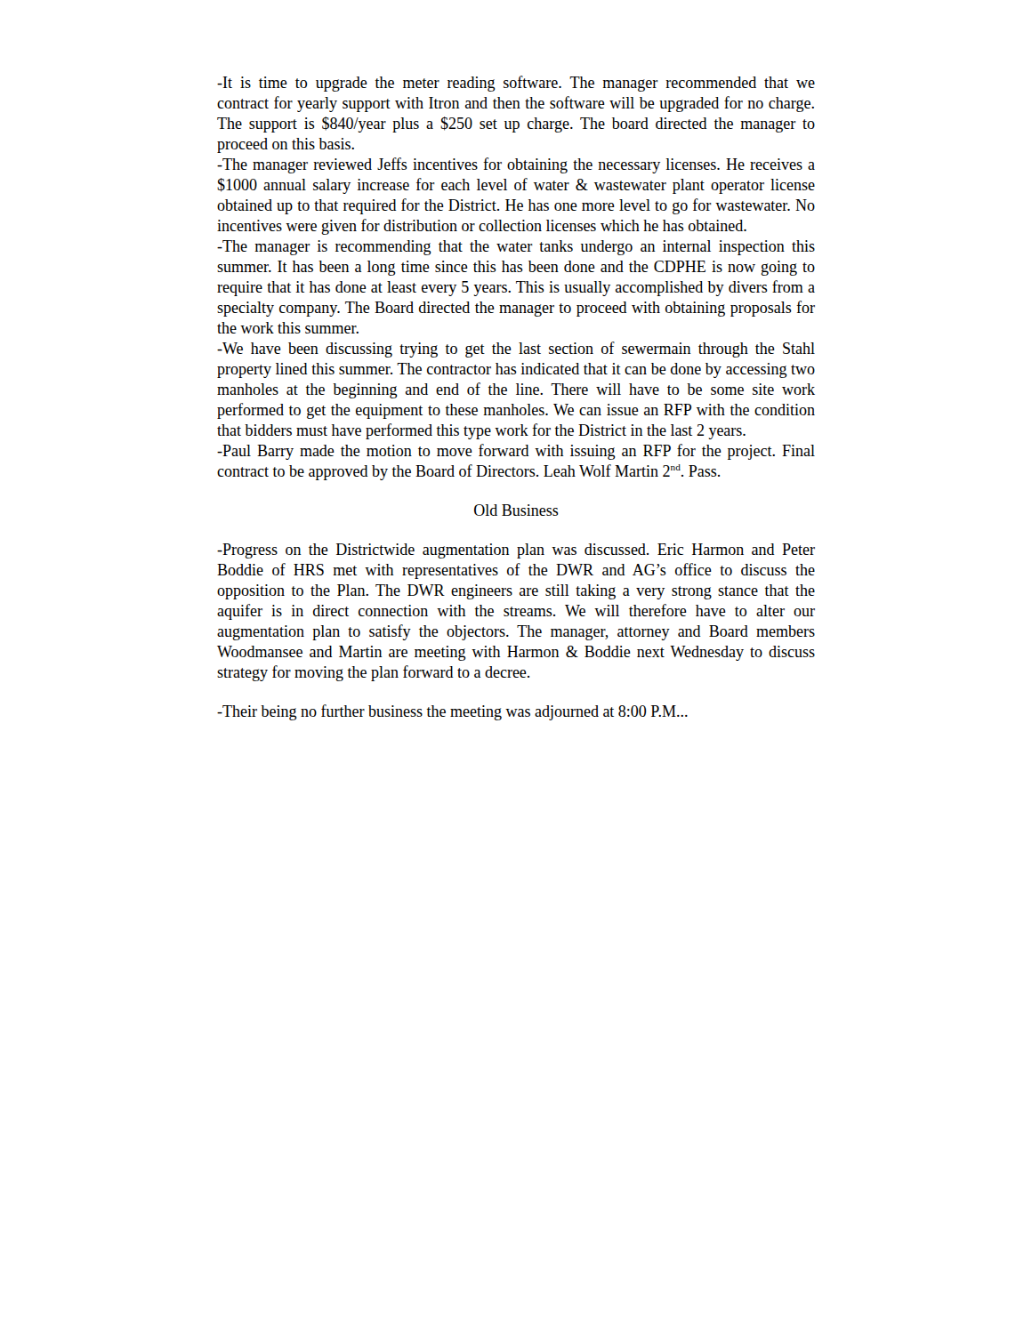-It is time to upgrade the meter reading software. The manager recommended that we contract for yearly support with Itron and then the software will be upgraded for no charge. The support is $840/year plus a $250 set up charge. The board directed the manager to proceed on this basis.
-The manager reviewed Jeffs incentives for obtaining the necessary licenses. He receives a $1000 annual salary increase for each level of water & wastewater plant operator license obtained up to that required for the District. He has one more level to go for wastewater. No incentives were given for distribution or collection licenses which he has obtained.
-The manager is recommending that the water tanks undergo an internal inspection this summer. It has been a long time since this has been done and the CDPHE is now going to require that it has done at least every 5 years. This is usually accomplished by divers from a specialty company. The Board directed the manager to proceed with obtaining proposals for the work this summer.
-We have been discussing trying to get the last section of sewermain through the Stahl property lined this summer. The contractor has indicated that it can be done by accessing two manholes at the beginning and end of the line. There will have to be some site work performed to get the equipment to these manholes. We can issue an RFP with the condition that bidders must have performed this type work for the District in the last 2 years.
-Paul Barry made the motion to move forward with issuing an RFP for the project. Final contract to be approved by the Board of Directors. Leah Wolf Martin 2nd. Pass.
Old Business
-Progress on the Districtwide augmentation plan was discussed. Eric Harmon and Peter Boddie of HRS met with representatives of the DWR and AG’s office to discuss the opposition to the Plan. The DWR engineers are still taking a very strong stance that the aquifer is in direct connection with the streams. We will therefore have to alter our augmentation plan to satisfy the objectors. The manager, attorney and Board members Woodmansee and Martin are meeting with Harmon & Boddie next Wednesday to discuss strategy for moving the plan forward to a decree.
-Their being no further business the meeting was adjourned at 8:00 P.M...